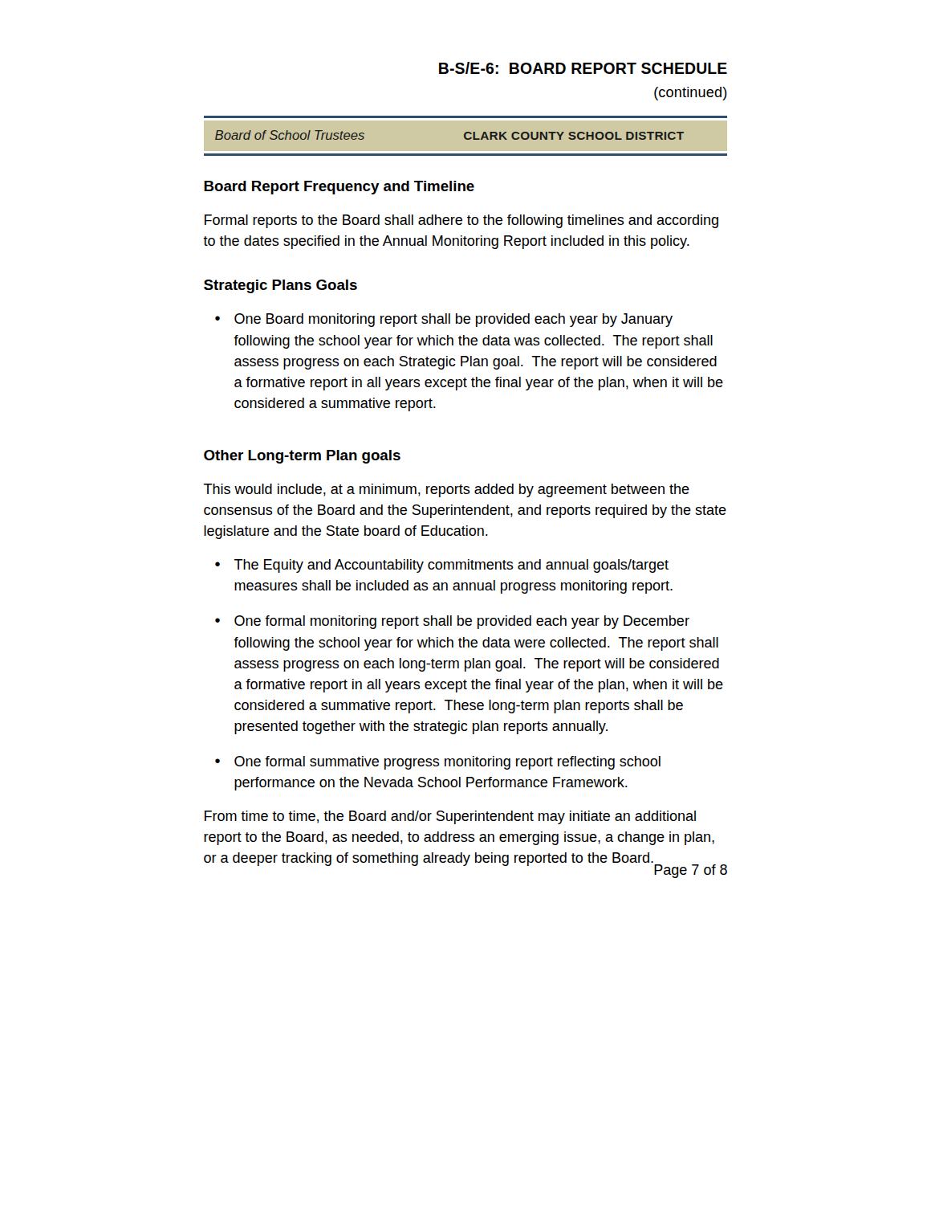B-S/E-6: BOARD REPORT SCHEDULE (continued)
Board of School Trustees
CLARK COUNTY SCHOOL DISTRICT
Board Report Frequency and Timeline
Formal reports to the Board shall adhere to the following timelines and according to the dates specified in the Annual Monitoring Report included in this policy.
Strategic Plans Goals
One Board monitoring report shall be provided each year by January following the school year for which the data was collected. The report shall assess progress on each Strategic Plan goal. The report will be considered a formative report in all years except the final year of the plan, when it will be considered a summative report.
Other Long-term Plan goals
This would include, at a minimum, reports added by agreement between the consensus of the Board and the Superintendent, and reports required by the state legislature and the State board of Education.
The Equity and Accountability commitments and annual goals/target measures shall be included as an annual progress monitoring report.
One formal monitoring report shall be provided each year by December following the school year for which the data were collected. The report shall assess progress on each long-term plan goal. The report will be considered a formative report in all years except the final year of the plan, when it will be considered a summative report. These long-term plan reports shall be presented together with the strategic plan reports annually.
One formal summative progress monitoring report reflecting school performance on the Nevada School Performance Framework.
From time to time, the Board and/or Superintendent may initiate an additional report to the Board, as needed, to address an emerging issue, a change in plan, or a deeper tracking of something already being reported to the Board.
Page 7 of 8